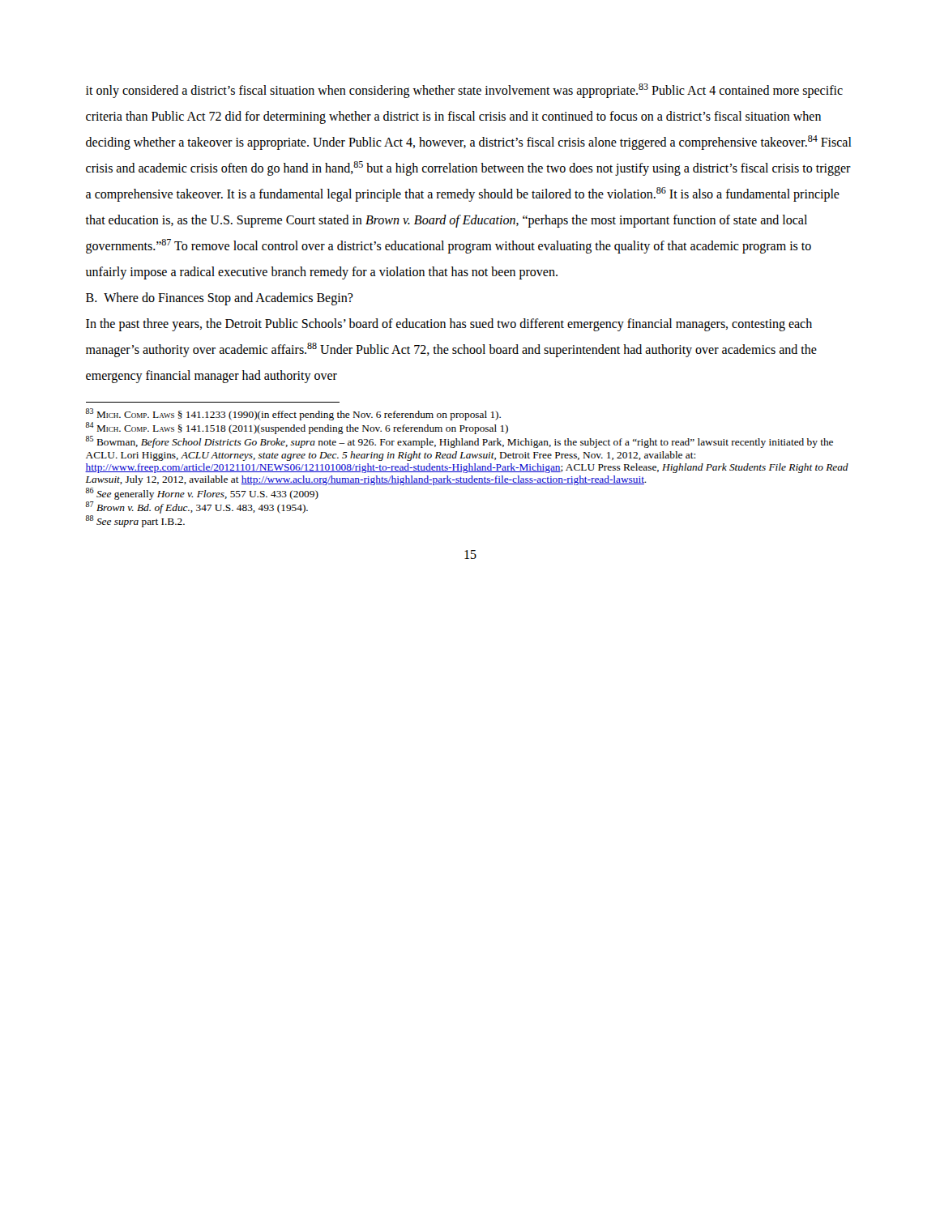it only considered a district’s fiscal situation when considering whether state involvement was appropriate.83 Public Act 4 contained more specific criteria than Public Act 72 did for determining whether a district is in fiscal crisis and it continued to focus on a district’s fiscal situation when deciding whether a takeover is appropriate. Under Public Act 4, however, a district’s fiscal crisis alone triggered a comprehensive takeover.84 Fiscal crisis and academic crisis often do go hand in hand,85 but a high correlation between the two does not justify using a district’s fiscal crisis to trigger a comprehensive takeover. It is a fundamental legal principle that a remedy should be tailored to the violation.86 It is also a fundamental principle that education is, as the U.S. Supreme Court stated in Brown v. Board of Education, “perhaps the most important function of state and local governments.”87 To remove local control over a district’s educational program without evaluating the quality of that academic program is to unfairly impose a radical executive branch remedy for a violation that has not been proven.
B. Where do Finances Stop and Academics Begin?
In the past three years, the Detroit Public Schools’ board of education has sued two different emergency financial managers, contesting each manager’s authority over academic affairs.88 Under Public Act 72, the school board and superintendent had authority over academics and the emergency financial manager had authority over
83 Mich. Comp. Laws § 141.1233 (1990)(in effect pending the Nov. 6 referendum on proposal 1).
84 Mich. Comp. Laws § 141.1518 (2011)(suspended pending the Nov. 6 referendum on Proposal 1)
85 Bowman, Before School Districts Go Broke, supra note – at 926. For example, Highland Park, Michigan, is the subject of a “right to read” lawsuit recently initiated by the ACLU. Lori Higgins, ACLU Attorneys, state agree to Dec. 5 hearing in Right to Read Lawsuit, Detroit Free Press, Nov. 1, 2012, available at: http://www.freep.com/article/20121101/NEWS06/121101008/right-to-read-students-Highland-Park-Michigan; ACLU Press Release, Highland Park Students File Right to Read Lawsuit, July 12, 2012, available at http://www.aclu.org/human-rights/highland-park-students-file-class-action-right-read-lawsuit.
86 See generally Horne v. Flores, 557 U.S. 433 (2009)
87 Brown v. Bd. of Educ., 347 U.S. 483, 493 (1954).
88 See supra part I.B.2.
15